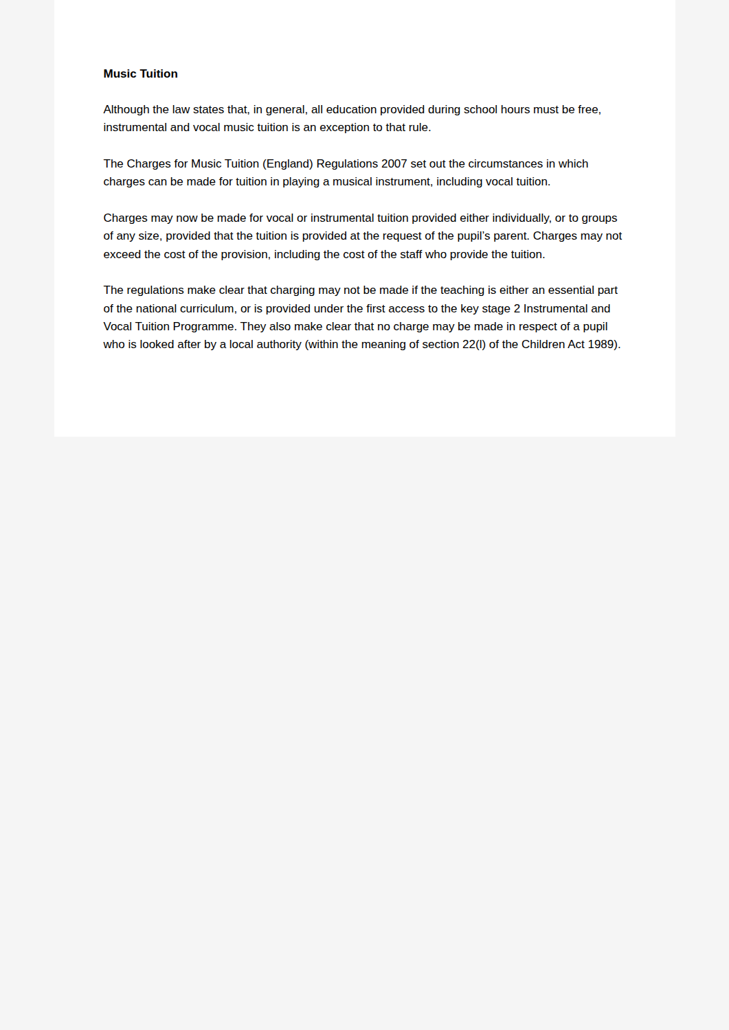Music Tuition
Although the law states that, in general, all education provided during school hours must be free, instrumental and vocal music tuition is an exception to that rule.
The Charges for Music Tuition (England) Regulations 2007 set out the circumstances in which charges can be made for tuition in playing a musical instrument, including vocal tuition.
Charges may now be made for vocal or instrumental tuition provided either individually, or to groups of any size, provided that the tuition is provided at the request of the pupil’s parent. Charges may not exceed the cost of the provision, including the cost of the staff who provide the tuition.
The regulations make clear that charging may not be made if the teaching is either an essential part of the national curriculum, or is provided under the first access to the key stage 2 Instrumental and Vocal Tuition Programme. They also make clear that no charge may be made in respect of a pupil who is looked after by a local authority (within the meaning of section 22(l) of the Children Act 1989).